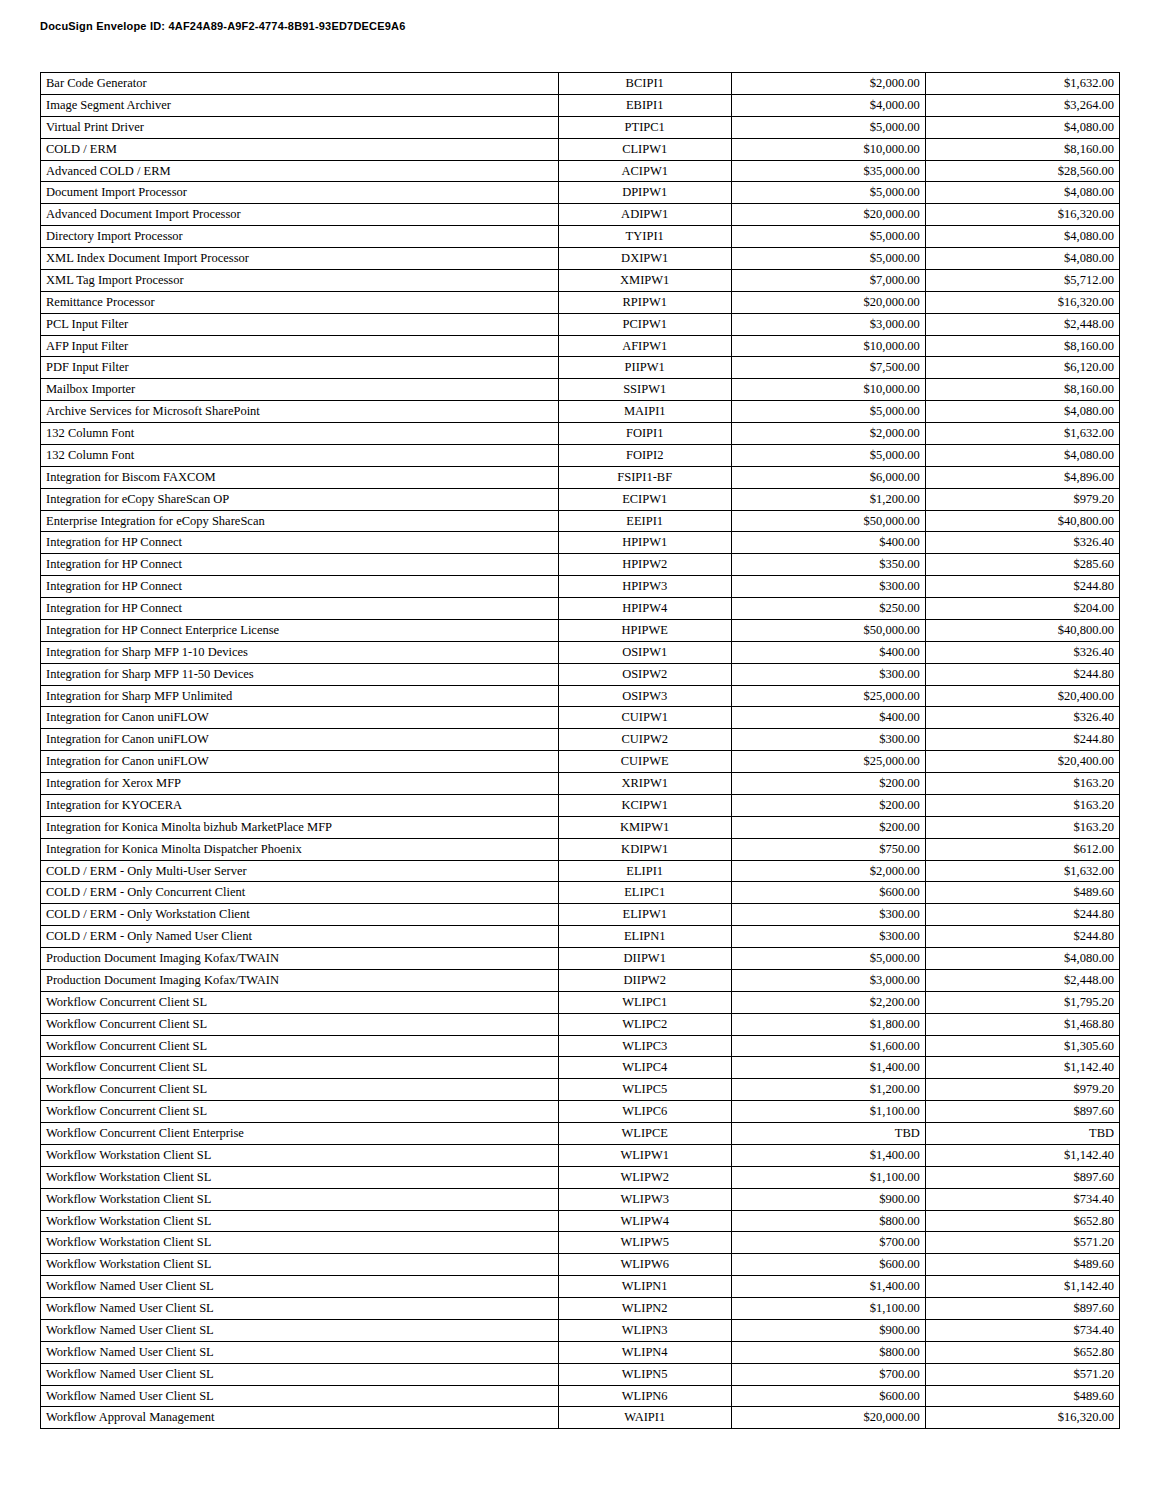DocuSign Envelope ID: 4AF24A89-A9F2-4774-8B91-93ED7DECE9A6
| Bar Code Generator | BCIPI1 | $2,000.00 | $1,632.00 |
| Image Segment Archiver | EBIPI1 | $4,000.00 | $3,264.00 |
| Virtual Print Driver | PTIPC1 | $5,000.00 | $4,080.00 |
| COLD / ERM | CLIPW1 | $10,000.00 | $8,160.00 |
| Advanced COLD / ERM | ACIPW1 | $35,000.00 | $28,560.00 |
| Document Import Processor | DPIPW1 | $5,000.00 | $4,080.00 |
| Advanced Document Import Processor | ADIPW1 | $20,000.00 | $16,320.00 |
| Directory Import Processor | TYIPI1 | $5,000.00 | $4,080.00 |
| XML Index Document Import Processor | DXIPW1 | $5,000.00 | $4,080.00 |
| XML Tag Import Processor | XMIPW1 | $7,000.00 | $5,712.00 |
| Remittance Processor | RPIPW1 | $20,000.00 | $16,320.00 |
| PCL Input Filter | PCIPW1 | $3,000.00 | $2,448.00 |
| AFP Input Filter | AFIPW1 | $10,000.00 | $8,160.00 |
| PDF Input Filter | PIIPW1 | $7,500.00 | $6,120.00 |
| Mailbox Importer | SSIPW1 | $10,000.00 | $8,160.00 |
| Archive Services for Microsoft SharePoint | MAIPI1 | $5,000.00 | $4,080.00 |
| 132 Column Font | FOIPI1 | $2,000.00 | $1,632.00 |
| 132 Column Font | FOIPI2 | $5,000.00 | $4,080.00 |
| Integration for Biscom FAXCOM | FSIPI1-BF | $6,000.00 | $4,896.00 |
| Integration for eCopy ShareScan OP | ECIPW1 | $1,200.00 | $979.20 |
| Enterprise Integration for eCopy ShareScan | EEIPI1 | $50,000.00 | $40,800.00 |
| Integration for HP Connect | HPIPW1 | $400.00 | $326.40 |
| Integration for HP Connect | HPIPW2 | $350.00 | $285.60 |
| Integration for HP Connect | HPIPW3 | $300.00 | $244.80 |
| Integration for HP Connect | HPIPW4 | $250.00 | $204.00 |
| Integration for HP Connect Enterprice License | HPIPWE | $50,000.00 | $40,800.00 |
| Integration for Sharp MFP 1-10 Devices | OSIPW1 | $400.00 | $326.40 |
| Integration for Sharp MFP 11-50 Devices | OSIPW2 | $300.00 | $244.80 |
| Integration for Sharp MFP Unlimited | OSIPW3 | $25,000.00 | $20,400.00 |
| Integration for Canon uniFLOW | CUIPW1 | $400.00 | $326.40 |
| Integration for Canon uniFLOW | CUIPW2 | $300.00 | $244.80 |
| Integration for Canon uniFLOW | CUIPWE | $25,000.00 | $20,400.00 |
| Integration for Xerox MFP | XRIPW1 | $200.00 | $163.20 |
| Integration for KYOCERA | KCIPW1 | $200.00 | $163.20 |
| Integration for Konica Minolta bizhub MarketPlace MFP | KMIPW1 | $200.00 | $163.20 |
| Integration for Konica Minolta Dispatcher Phoenix | KDIPW1 | $750.00 | $612.00 |
| COLD / ERM - Only Multi-User Server | ELIPI1 | $2,000.00 | $1,632.00 |
| COLD / ERM - Only Concurrent Client | ELIPC1 | $600.00 | $489.60 |
| COLD / ERM - Only Workstation Client | ELIPW1 | $300.00 | $244.80 |
| COLD / ERM - Only Named User Client | ELIPN1 | $300.00 | $244.80 |
| Production Document Imaging Kofax/TWAIN | DIIPW1 | $5,000.00 | $4,080.00 |
| Production Document Imaging Kofax/TWAIN | DIIPW2 | $3,000.00 | $2,448.00 |
| Workflow Concurrent Client SL | WLIPC1 | $2,200.00 | $1,795.20 |
| Workflow Concurrent Client SL | WLIPC2 | $1,800.00 | $1,468.80 |
| Workflow Concurrent Client SL | WLIPC3 | $1,600.00 | $1,305.60 |
| Workflow Concurrent Client SL | WLIPC4 | $1,400.00 | $1,142.40 |
| Workflow Concurrent Client SL | WLIPC5 | $1,200.00 | $979.20 |
| Workflow Concurrent Client SL | WLIPC6 | $1,100.00 | $897.60 |
| Workflow Concurrent Client Enterprise | WLIPCE | TBD | TBD |
| Workflow Workstation Client SL | WLIPW1 | $1,400.00 | $1,142.40 |
| Workflow Workstation Client SL | WLIPW2 | $1,100.00 | $897.60 |
| Workflow Workstation Client SL | WLIPW3 | $900.00 | $734.40 |
| Workflow Workstation Client SL | WLIPW4 | $800.00 | $652.80 |
| Workflow Workstation Client SL | WLIPW5 | $700.00 | $571.20 |
| Workflow Workstation Client SL | WLIPW6 | $600.00 | $489.60 |
| Workflow Named User Client SL | WLIPN1 | $1,400.00 | $1,142.40 |
| Workflow Named User Client SL | WLIPN2 | $1,100.00 | $897.60 |
| Workflow Named User Client SL | WLIPN3 | $900.00 | $734.40 |
| Workflow Named User Client SL | WLIPN4 | $800.00 | $652.80 |
| Workflow Named User Client SL | WLIPN5 | $700.00 | $571.20 |
| Workflow Named User Client SL | WLIPN6 | $600.00 | $489.60 |
| Workflow Approval Management | WAIPI1 | $20,000.00 | $16,320.00 |